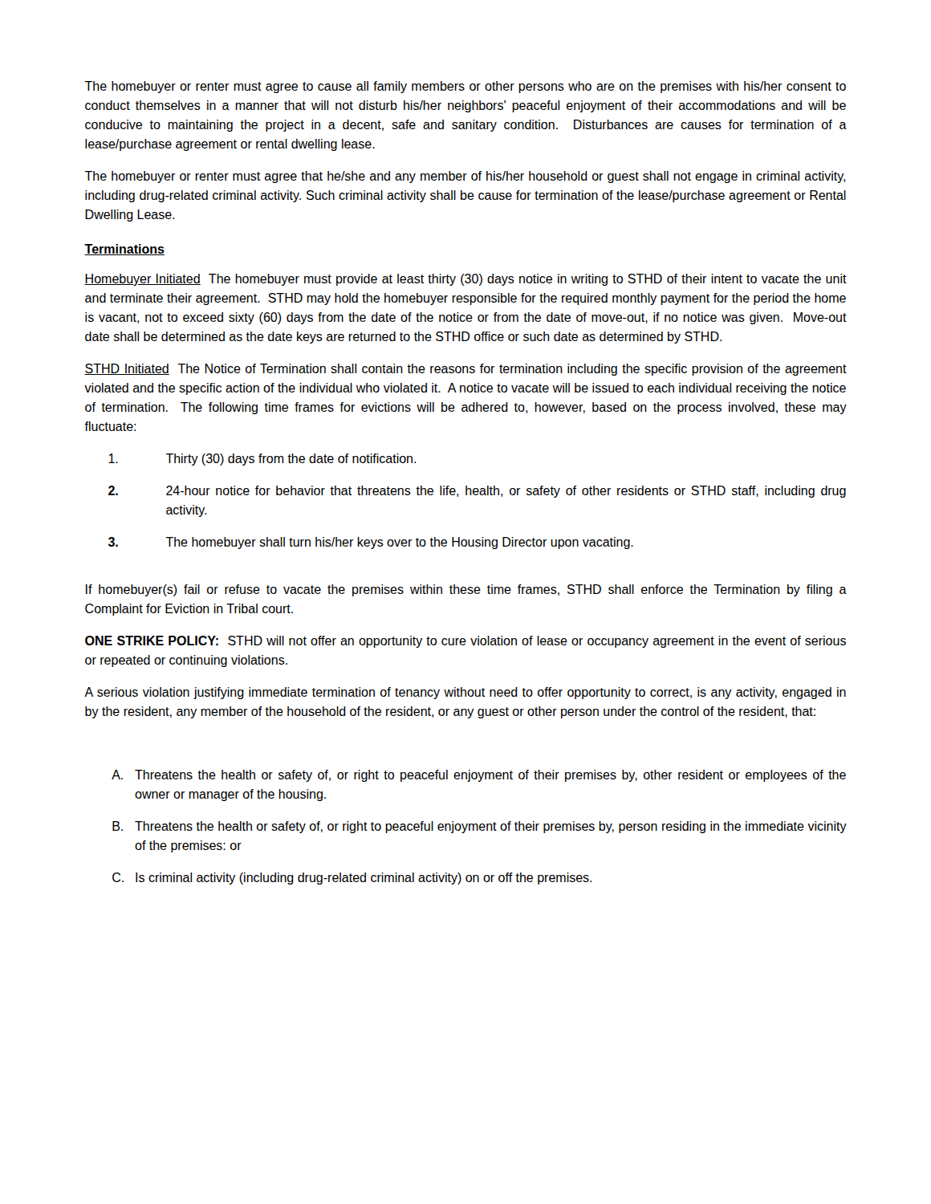The homebuyer or renter must agree to cause all family members or other persons who are on the premises with his/her consent to conduct themselves in a manner that will not disturb his/her neighbors' peaceful enjoyment of their accommodations and will be conducive to maintaining the project in a decent, safe and sanitary condition. Disturbances are causes for termination of a lease/purchase agreement or rental dwelling lease.
The homebuyer or renter must agree that he/she and any member of his/her household or guest shall not engage in criminal activity, including drug-related criminal activity. Such criminal activity shall be cause for termination of the lease/purchase agreement or Rental Dwelling Lease.
Terminations
Homebuyer Initiated The homebuyer must provide at least thirty (30) days notice in writing to STHD of their intent to vacate the unit and terminate their agreement. STHD may hold the homebuyer responsible for the required monthly payment for the period the home is vacant, not to exceed sixty (60) days from the date of the notice or from the date of move-out, if no notice was given. Move-out date shall be determined as the date keys are returned to the STHD office or such date as determined by STHD.
STHD Initiated The Notice of Termination shall contain the reasons for termination including the specific provision of the agreement violated and the specific action of the individual who violated it. A notice to vacate will be issued to each individual receiving the notice of termination. The following time frames for evictions will be adhered to, however, based on the process involved, these may fluctuate:
1. Thirty (30) days from the date of notification.
2. 24-hour notice for behavior that threatens the life, health, or safety of other residents or STHD staff, including drug activity.
3. The homebuyer shall turn his/her keys over to the Housing Director upon vacating.
If homebuyer(s) fail or refuse to vacate the premises within these time frames, STHD shall enforce the Termination by filing a Complaint for Eviction in Tribal court.
ONE STRIKE POLICY: STHD will not offer an opportunity to cure violation of lease or occupancy agreement in the event of serious or repeated or continuing violations.
A serious violation justifying immediate termination of tenancy without need to offer opportunity to correct, is any activity, engaged in by the resident, any member of the household of the resident, or any guest or other person under the control of the resident, that:
A. Threatens the health or safety of, or right to peaceful enjoyment of their premises by, other resident or employees of the owner or manager of the housing.
B. Threatens the health or safety of, or right to peaceful enjoyment of their premises by, person residing in the immediate vicinity of the premises: or
C. Is criminal activity (including drug-related criminal activity) on or off the premises.